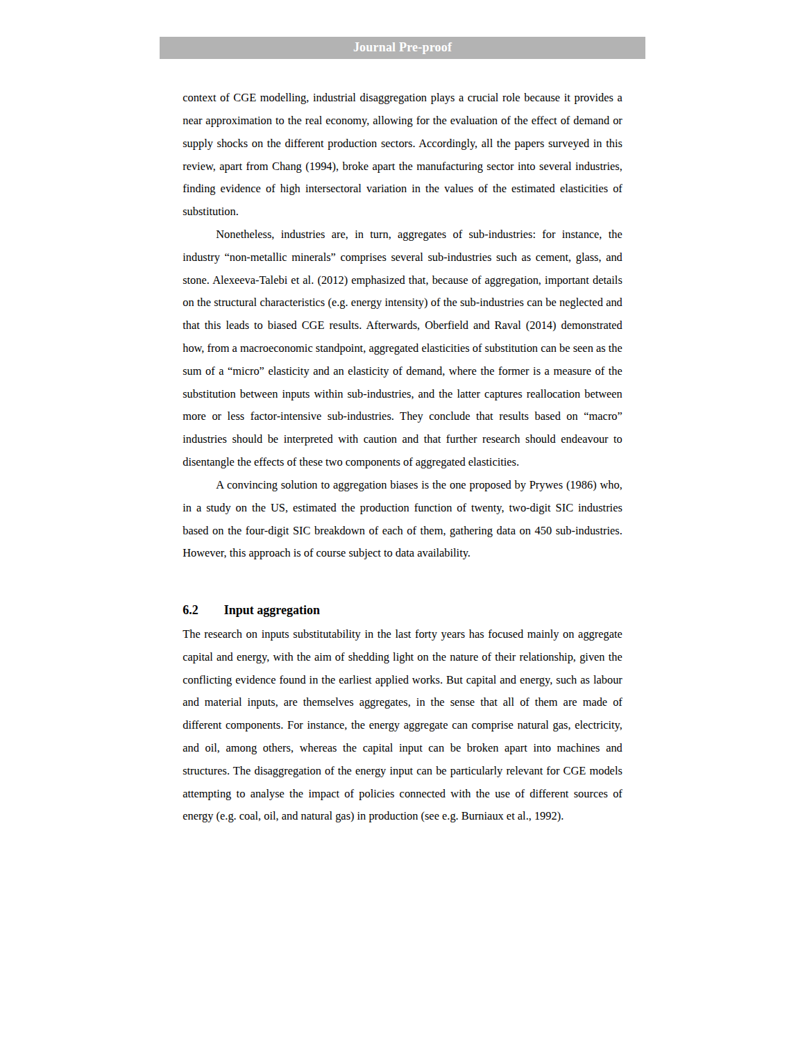Journal Pre-proof
context of CGE modelling, industrial disaggregation plays a crucial role because it provides a near approximation to the real economy, allowing for the evaluation of the effect of demand or supply shocks on the different production sectors. Accordingly, all the papers surveyed in this review, apart from Chang (1994), broke apart the manufacturing sector into several industries, finding evidence of high intersectoral variation in the values of the estimated elasticities of substitution.
Nonetheless, industries are, in turn, aggregates of sub-industries: for instance, the industry “non-metallic minerals” comprises several sub-industries such as cement, glass, and stone. Alexeeva-Talebi et al. (2012) emphasized that, because of aggregation, important details on the structural characteristics (e.g. energy intensity) of the sub-industries can be neglected and that this leads to biased CGE results. Afterwards, Oberfield and Raval (2014) demonstrated how, from a macroeconomic standpoint, aggregated elasticities of substitution can be seen as the sum of a “micro” elasticity and an elasticity of demand, where the former is a measure of the substitution between inputs within sub-industries, and the latter captures reallocation between more or less factor-intensive sub-industries. They conclude that results based on “macro” industries should be interpreted with caution and that further research should endeavour to disentangle the effects of these two components of aggregated elasticities.
A convincing solution to aggregation biases is the one proposed by Prywes (1986) who, in a study on the US, estimated the production function of twenty, two-digit SIC industries based on the four-digit SIC breakdown of each of them, gathering data on 450 sub-industries. However, this approach is of course subject to data availability.
6.2 Input aggregation
The research on inputs substitutability in the last forty years has focused mainly on aggregate capital and energy, with the aim of shedding light on the nature of their relationship, given the conflicting evidence found in the earliest applied works. But capital and energy, such as labour and material inputs, are themselves aggregates, in the sense that all of them are made of different components. For instance, the energy aggregate can comprise natural gas, electricity, and oil, among others, whereas the capital input can be broken apart into machines and structures. The disaggregation of the energy input can be particularly relevant for CGE models attempting to analyse the impact of policies connected with the use of different sources of energy (e.g. coal, oil, and natural gas) in production (see e.g. Burniaux et al., 1992).